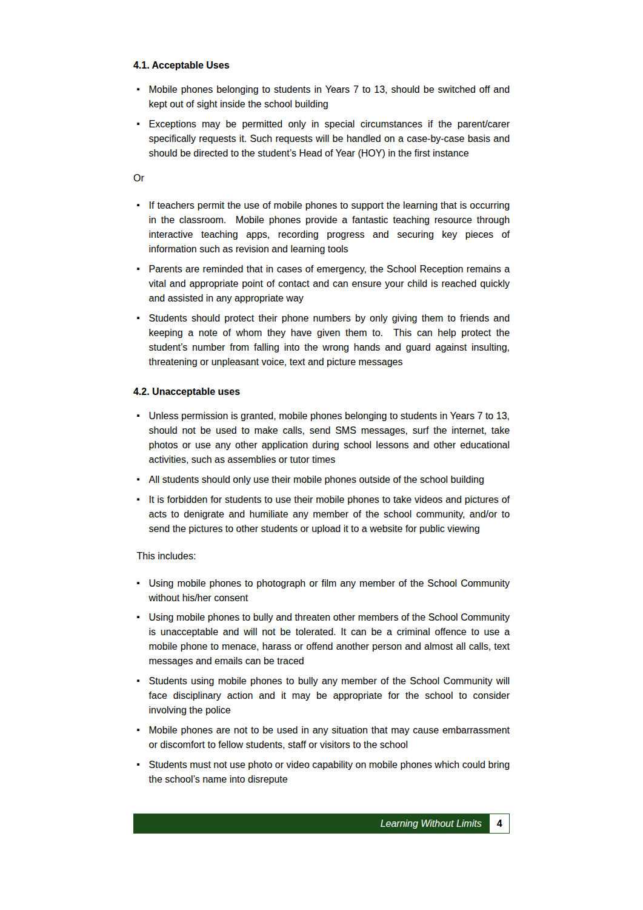4.1. Acceptable Uses
Mobile phones belonging to students in Years 7 to 13, should be switched off and kept out of sight inside the school building
Exceptions may be permitted only in special circumstances if the parent/carer specifically requests it. Such requests will be handled on a case-by-case basis and should be directed to the student’s Head of Year (HOY) in the first instance
Or
If teachers permit the use of mobile phones to support the learning that is occurring in the classroom. Mobile phones provide a fantastic teaching resource through interactive teaching apps, recording progress and securing key pieces of information such as revision and learning tools
Parents are reminded that in cases of emergency, the School Reception remains a vital and appropriate point of contact and can ensure your child is reached quickly and assisted in any appropriate way
Students should protect their phone numbers by only giving them to friends and keeping a note of whom they have given them to. This can help protect the student’s number from falling into the wrong hands and guard against insulting, threatening or unpleasant voice, text and picture messages
4.2. Unacceptable uses
Unless permission is granted, mobile phones belonging to students in Years 7 to 13, should not be used to make calls, send SMS messages, surf the internet, take photos or use any other application during school lessons and other educational activities, such as assemblies or tutor times
All students should only use their mobile phones outside of the school building
It is forbidden for students to use their mobile phones to take videos and pictures of acts to denigrate and humiliate any member of the school community, and/or to send the pictures to other students or upload it to a website for public viewing
This includes:
Using mobile phones to photograph or film any member of the School Community without his/her consent
Using mobile phones to bully and threaten other members of the School Community is unacceptable and will not be tolerated. It can be a criminal offence to use a mobile phone to menace, harass or offend another person and almost all calls, text messages and emails can be traced
Students using mobile phones to bully any member of the School Community will face disciplinary action and it may be appropriate for the school to consider involving the police
Mobile phones are not to be used in any situation that may cause embarrassment or discomfort to fellow students, staff or visitors to the school
Students must not use photo or video capability on mobile phones which could bring the school’s name into disrepute
Learning Without Limits
4